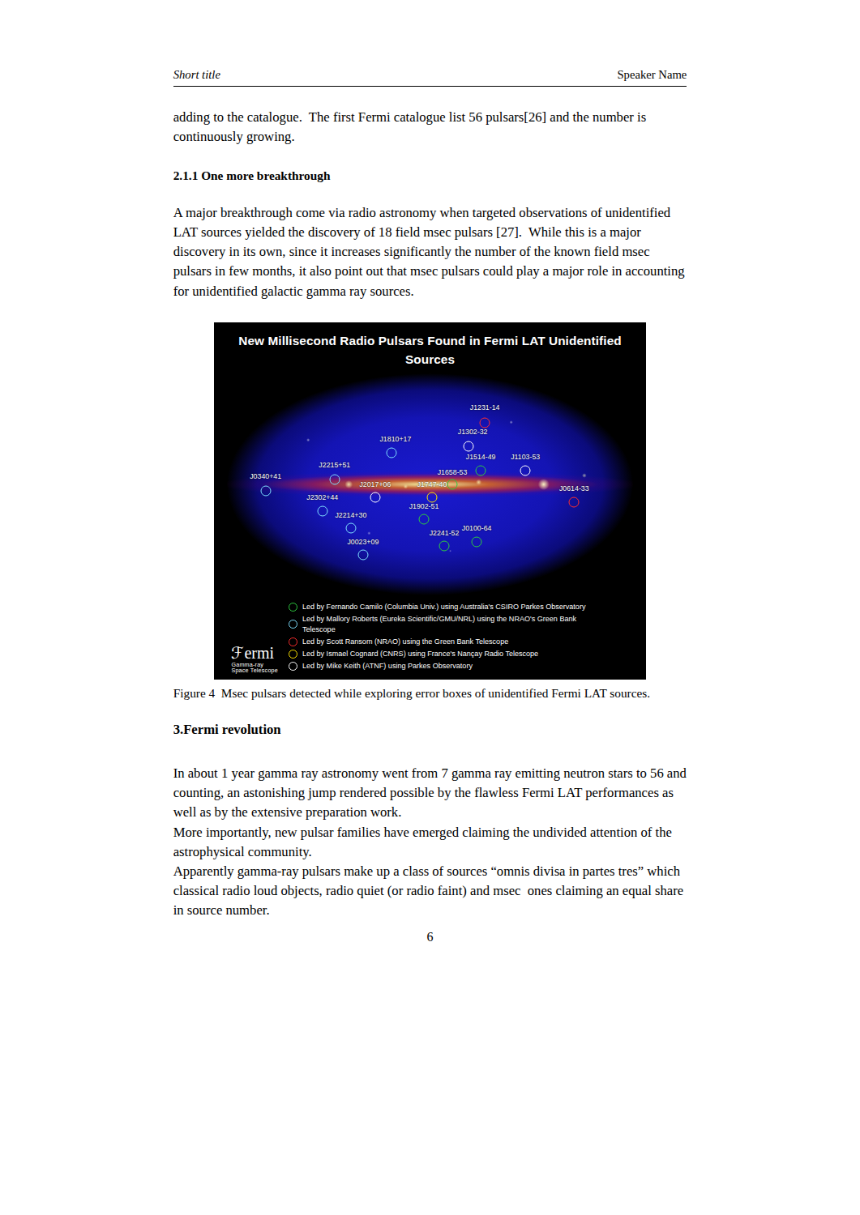Short title Speaker Name
adding to the catalogue. The first Fermi catalogue list 56 pulsars[26] and the number is continuously growing.
2.1.1 One more breakthrough
A major breakthrough come via radio astronomy when targeted observations of unidentified LAT sources yielded the discovery of 18 field msec pulsars [27]. While this is a major discovery in its own, since it increases significantly the number of the known field msec pulsars in few months, it also point out that msec pulsars could play a major role in accounting for unidentified galactic gamma ray sources.
New Millisecond Radio Pulsars Found in Fermi LAT Unidentified Sources
J1231-14 J1302-32 J1810+17 J1514-49 J1103-53 J1658-53 J2215+51 J0340+41 J1747-40 J2017+06 J0614-33 J2302+44 J1902-51 J2214+30 J2241-52 J0100-64 J0023+09
Led by Fernando Camilo (Columbia Univ.) using Australia's CSIRO Parkes Observatory
Led by Mallory Roberts (Eureka Scientific/GMU/NRL) using the NRAO's Green Bank Telescope
Led by Scott Ransom (NRAO) using the Green Bank Telescope
Led by Ismael Cognard (CNRS) using France's Nançay Radio Telescope
Led by Mike Keith (ATNF) using Parkes Observatory
ℱermiGamma-ray
Space Telescope
Figure 4 Msec pulsars detected while exploring error boxes of unidentified Fermi LAT sources.
3.Fermi revolution
In about 1 year gamma ray astronomy went from 7 gamma ray emitting neutron stars to 56 and counting, an astonishing jump rendered possible by the flawless Fermi LAT performances as well as by the extensive preparation work.
More importantly, new pulsar families have emerged claiming the undivided attention of the astrophysical community.
Apparently gamma-ray pulsars make up a class of sources “omnis divisa in partes tres” which classical radio loud objects, radio quiet (or radio faint) and msec ones claiming an equal share in source number.
6